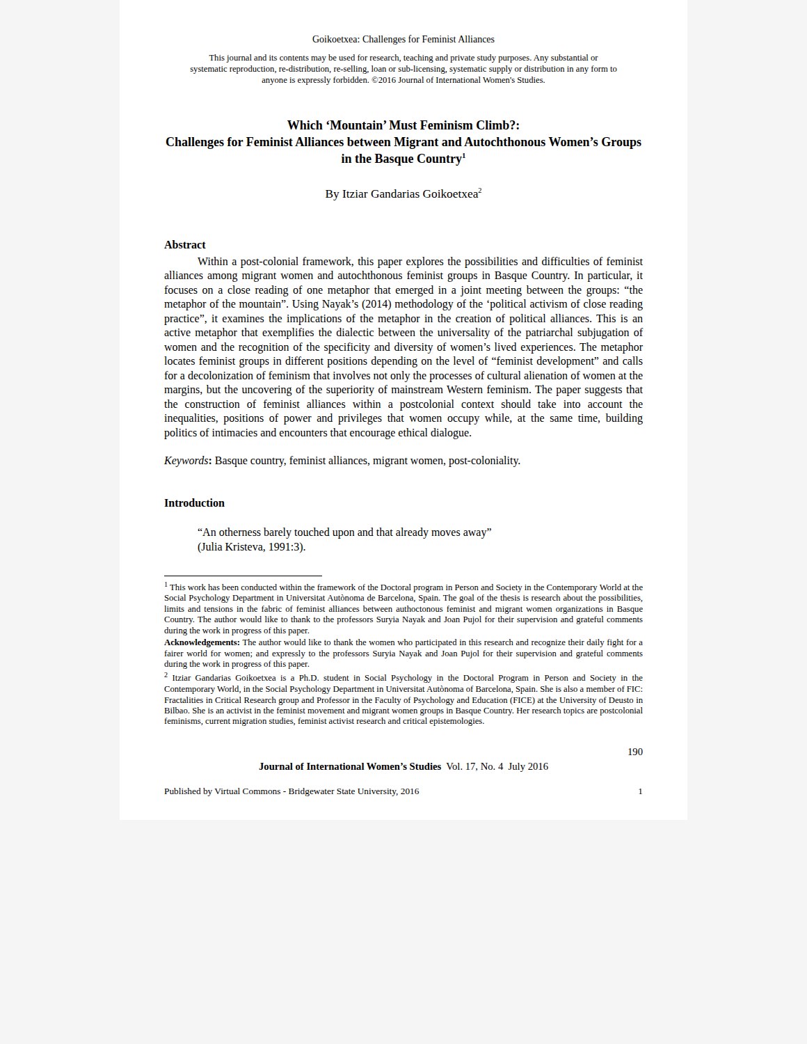Goikoetxea: Challenges for Feminist Alliances
This journal and its contents may be used for research, teaching and private study purposes. Any substantial or systematic reproduction, re-distribution, re-selling, loan or sub-licensing, systematic supply or distribution in any form to anyone is expressly forbidden. ©2016 Journal of International Women's Studies.
Which ‘Mountain’ Must Feminism Climb?:
Challenges for Feminist Alliances between Migrant and Autochthonous Women’s Groups in the Basque Country1
By Itziar Gandarias Goikoetxea2
Abstract
Within a post-colonial framework, this paper explores the possibilities and difficulties of feminist alliances among migrant women and autochthonous feminist groups in Basque Country. In particular, it focuses on a close reading of one metaphor that emerged in a joint meeting between the groups: “the metaphor of the mountain”. Using Nayak’s (2014) methodology of the ‘political activism of close reading practice”, it examines the implications of the metaphor in the creation of political alliances. This is an active metaphor that exemplifies the dialectic between the universality of the patriarchal subjugation of women and the recognition of the specificity and diversity of women’s lived experiences. The metaphor locates feminist groups in different positions depending on the level of “feminist development” and calls for a decolonization of feminism that involves not only the processes of cultural alienation of women at the margins, but the uncovering of the superiority of mainstream Western feminism. The paper suggests that the construction of feminist alliances within a postcolonial context should take into account the inequalities, positions of power and privileges that women occupy while, at the same time, building politics of intimacies and encounters that encourage ethical dialogue.
Keywords: Basque country, feminist alliances, migrant women, post-coloniality.
Introduction
“An otherness barely touched upon and that already moves away”
(Julia Kristeva, 1991:3).
1 This work has been conducted within the framework of the Doctoral program in Person and Society in the Contemporary World at the Social Psychology Department in Universitat Autònoma de Barcelona, Spain. The goal of the thesis is research about the possibilities, limits and tensions in the fabric of feminist alliances between authoctonous feminist and migrant women organizations in Basque Country. The author would like to thank to the professors Suryia Nayak and Joan Pujol for their supervision and grateful comments during the work in progress of this paper.
Acknowledgements: The author would like to thank the women who participated in this research and recognize their daily fight for a fairer world for women; and expressly to the professors Suryia Nayak and Joan Pujol for their supervision and grateful comments during the work in progress of this paper.
2 Itziar Gandarias Goikoetxea is a Ph.D. student in Social Psychology in the Doctoral Program in Person and Society in the Contemporary World, in the Social Psychology Department in Universitat Autònoma of Barcelona, Spain. She is also a member of FIC: Fractalities in Critical Research group and Professor in the Faculty of Psychology and Education (FICE) at the University of Deusto in Bilbao. She is an activist in the feminist movement and migrant women groups in Basque Country. Her research topics are postcolonial feminisms, current migration studies, feminist activist research and critical epistemologies.
190
Journal of International Women’s Studies Vol. 17, No. 4 July 2016
Published by Virtual Commons - Bridgewater State University, 2016
1